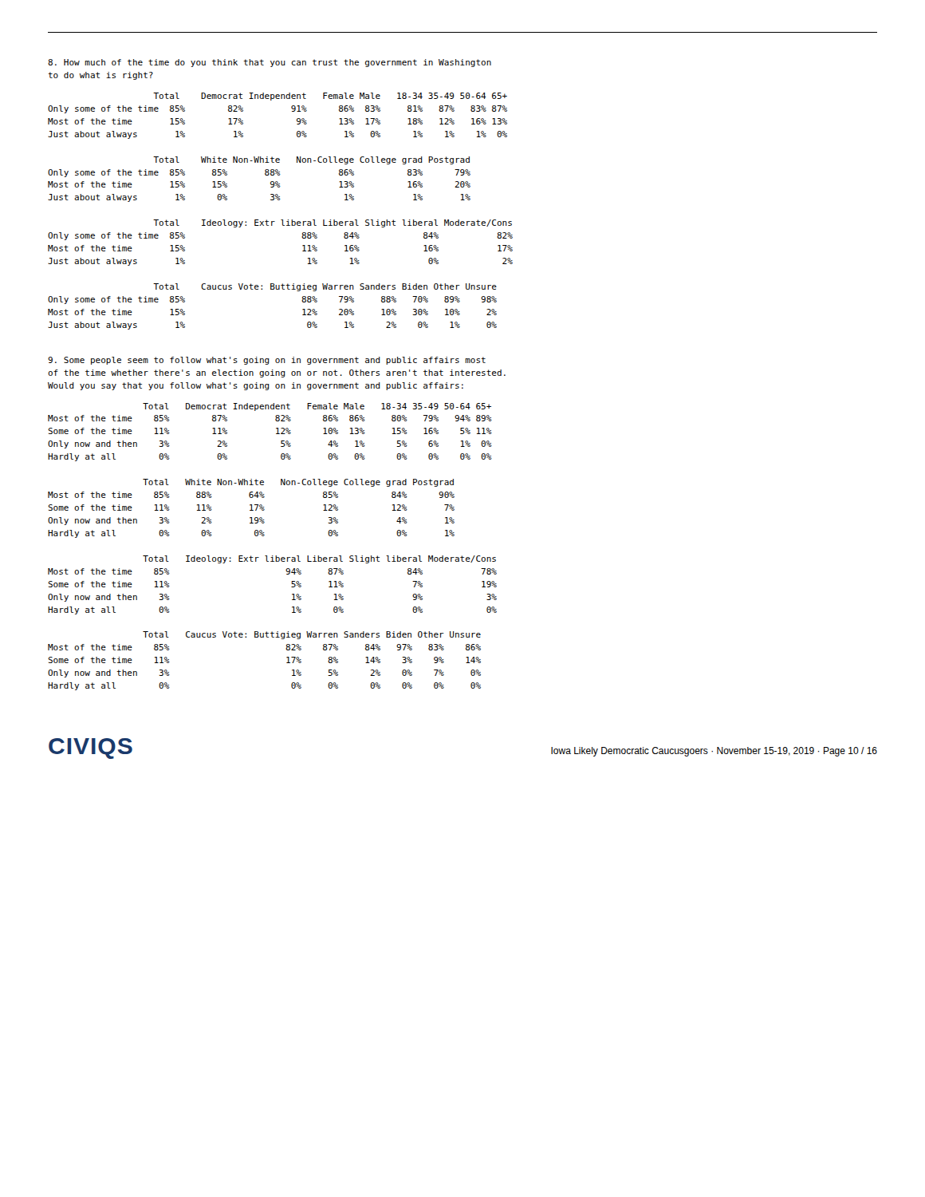8. How much of the time do you think that you can trust the government in Washington to do what is right?
                    Total    Democrat Independent   Female Male   18-34 35-49 50-64 65+
Only some of the time  85%        82%         91%      86%  83%     81%   87%   83% 87%
Most of the time       15%        17%          9%      13%  17%     18%   12%   16% 13%
Just about always       1%         1%          0%       1%   0%      1%    1%    1%  0%

                    Total    White Non-White   Non-College College grad Postgrad
Only some of the time  85%     85%       88%           86%          83%      79%
Most of the time       15%     15%        9%           13%          16%      20%
Just about always       1%      0%        3%            1%           1%       1%

                    Total    Ideology: Extr liberal Liberal Slight liberal Moderate/Cons
Only some of the time  85%                      88%     84%            84%           82%
Most of the time       15%                      11%     16%            16%           17%
Just about always       1%                       1%      1%             0%            2%

                    Total    Caucus Vote: Buttigieg Warren Sanders Biden Other Unsure
Only some of the time  85%                      88%    79%     88%   70%   89%    98%
Most of the time       15%                      12%    20%     10%   30%   10%     2%
Just about always       1%                       0%     1%      2%    0%    1%     0%
9. Some people seem to follow what's going on in government and public affairs most of the time whether there's an election going on or not. Others aren't that interested. Would you say that you follow what's going on in government and public affairs:
                  Total   Democrat Independent   Female Male   18-34 35-49 50-64 65+
Most of the time    85%        87%         82%      86%  86%     80%   79%   94% 89%
Some of the time    11%        11%         12%      10%  13%     15%   16%    5% 11%
Only now and then    3%         2%          5%       4%   1%      5%    6%    1%  0%
Hardly at all        0%         0%          0%       0%   0%      0%    0%    0%  0%

                  Total   White Non-White   Non-College College grad Postgrad
Most of the time    85%     88%       64%           85%          84%      90%
Some of the time    11%     11%       17%           12%          12%       7%
Only now and then    3%      2%       19%            3%           4%       1%
Hardly at all        0%      0%        0%            0%           0%       1%

                  Total   Ideology: Extr liberal Liberal Slight liberal Moderate/Cons
Most of the time    85%                      94%     87%            84%           78%
Some of the time    11%                       5%     11%             7%           19%
Only now and then    3%                       1%      1%             9%            3%
Hardly at all        0%                       1%      0%             0%            0%

                  Total   Caucus Vote: Buttigieg Warren Sanders Biden Other Unsure
Most of the time    85%                      82%    87%     84%   97%   83%    86%
Some of the time    11%                      17%     8%     14%    3%    9%    14%
Only now and then    3%                       1%     5%      2%    0%    7%     0%
Hardly at all        0%                       0%     0%      0%    0%    0%     0%
CIVIQS
Iowa Likely Democratic Caucusgoers · November 15-19, 2019 · Page 10 / 16